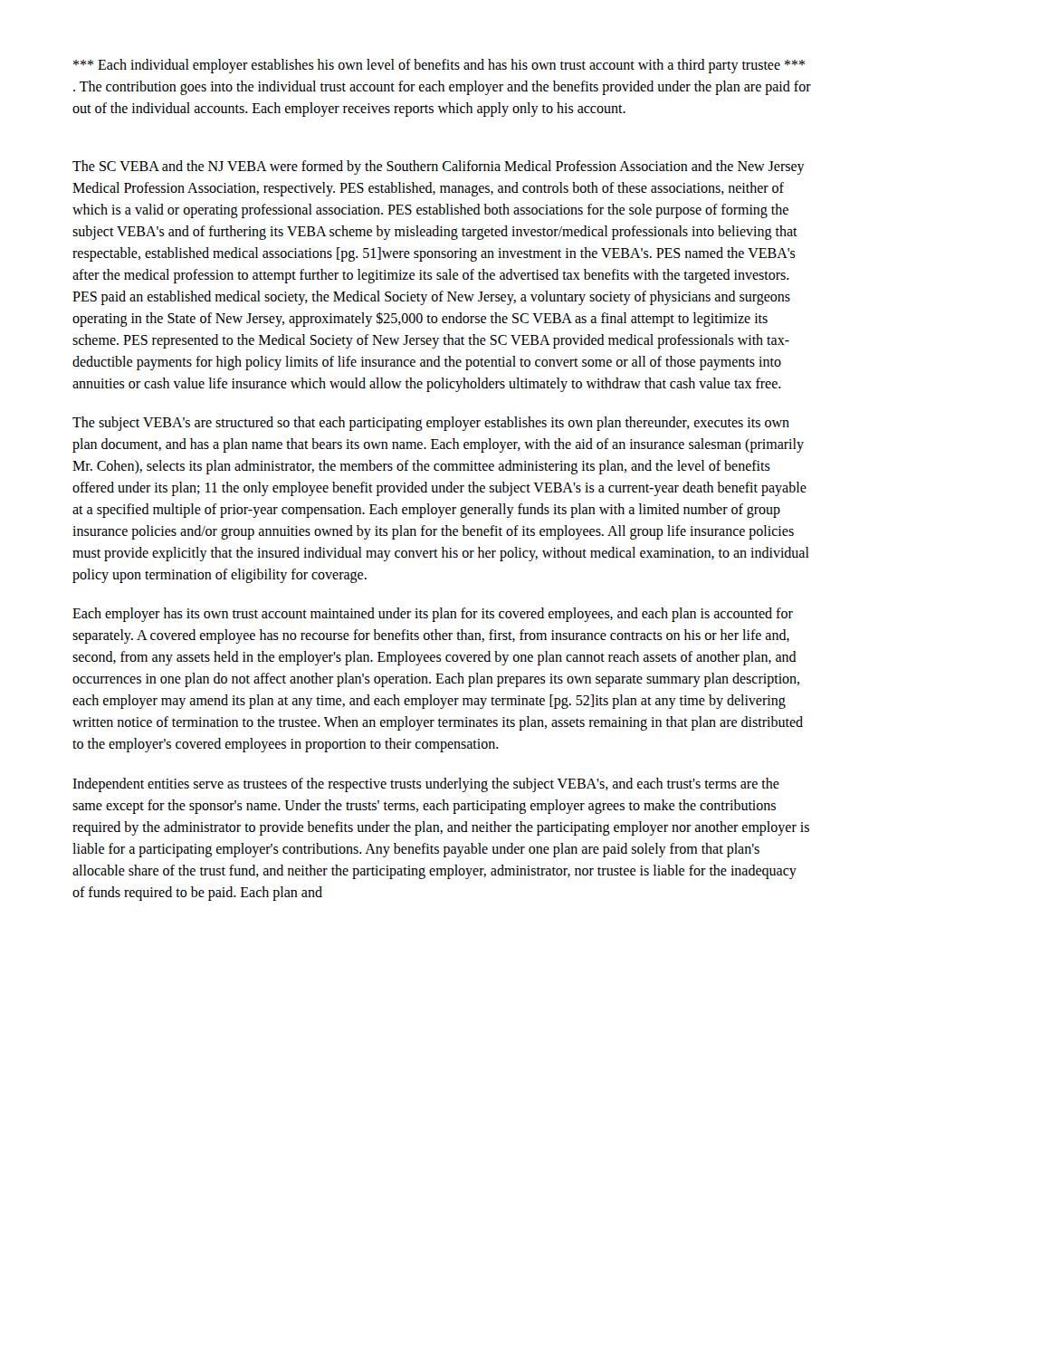*** Each individual employer establishes his own level of benefits and has his own trust account with a third party trustee *** . The contribution goes into the individual trust account for each employer and the benefits provided under the plan are paid for out of the individual accounts. Each employer receives reports which apply only to his account.
The SC VEBA and the NJ VEBA were formed by the Southern California Medical Profession Association and the New Jersey Medical Profession Association, respectively. PES established, manages, and controls both of these associations, neither of which is a valid or operating professional association. PES established both associations for the sole purpose of forming the subject VEBA's and of furthering its VEBA scheme by misleading targeted investor/medical professionals into believing that respectable, established medical associations [pg. 51] were sponsoring an investment in the VEBA's. PES named the VEBA's after the medical profession to attempt further to legitimize its sale of the advertised tax benefits with the targeted investors. PES paid an established medical society, the Medical Society of New Jersey, a voluntary society of physicians and surgeons operating in the State of New Jersey, approximately $25,000 to endorse the SC VEBA as a final attempt to legitimize its scheme. PES represented to the Medical Society of New Jersey that the SC VEBA provided medical professionals with tax-deductible payments for high policy limits of life insurance and the potential to convert some or all of those payments into annuities or cash value life insurance which would allow the policyholders ultimately to withdraw that cash value tax free.
The subject VEBA's are structured so that each participating employer establishes its own plan thereunder, executes its own plan document, and has a plan name that bears its own name. Each employer, with the aid of an insurance salesman (primarily Mr. Cohen), selects its plan administrator, the members of the committee administering its plan, and the level of benefits offered under its plan; 11 the only employee benefit provided under the subject VEBA's is a current-year death benefit payable at a specified multiple of prior-year compensation. Each employer generally funds its plan with a limited number of group insurance policies and/or group annuities owned by its plan for the benefit of its employees. All group life insurance policies must provide explicitly that the insured individual may convert his or her policy, without medical examination, to an individual policy upon termination of eligibility for coverage.
Each employer has its own trust account maintained under its plan for its covered employees, and each plan is accounted for separately. A covered employee has no recourse for benefits other than, first, from insurance contracts on his or her life and, second, from any assets held in the employer's plan. Employees covered by one plan cannot reach assets of another plan, and occurrences in one plan do not affect another plan's operation. Each plan prepares its own separate summary plan description, each employer may amend its plan at any time, and each employer may terminate [pg. 52] its plan at any time by delivering written notice of termination to the trustee. When an employer terminates its plan, assets remaining in that plan are distributed to the employer's covered employees in proportion to their compensation.
Independent entities serve as trustees of the respective trusts underlying the subject VEBA's, and each trust's terms are the same except for the sponsor's name. Under the trusts' terms, each participating employer agrees to make the contributions required by the administrator to provide benefits under the plan, and neither the participating employer nor another employer is liable for a participating employer's contributions. Any benefits payable under one plan are paid solely from that plan's allocable share of the trust fund, and neither the participating employer, administrator, nor trustee is liable for the inadequacy of funds required to be paid. Each plan and